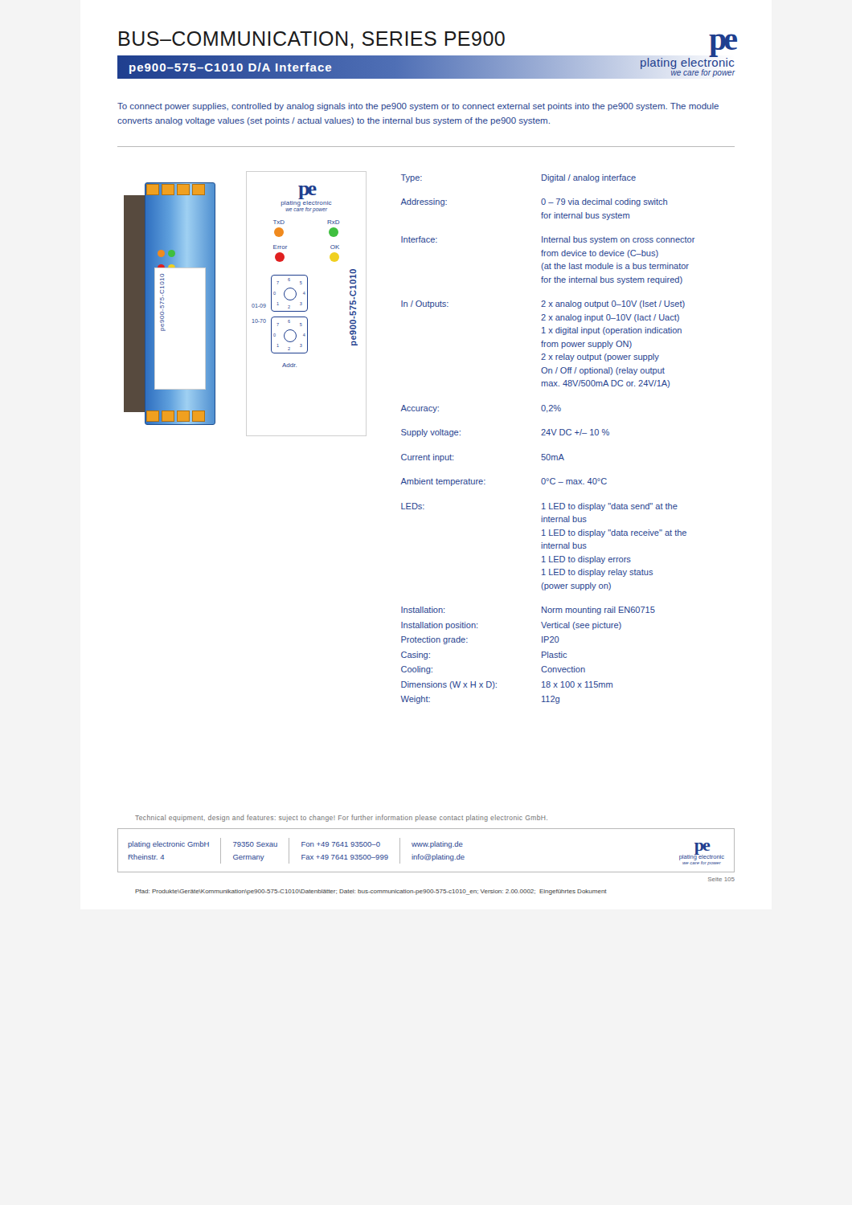BUS–COMMUNICATION, SERIES PE900
pe900–575–C1010 D/A Interface
pe
plating electronic
we care for power
To connect power supplies, controlled by analog signals into the pe900 system or to connect external set points into the pe900 system. The module converts analog voltage values (set points / actual values) to the internal bus system of the pe900 system.
pe900-575-C1010
pe
plating electronic
we care for power
TxD
RxD
Error
OK
01-09
10-70
654 321 07
654 321 07
pe900-575-C1010
Addr.
| Type: | Digital / analog interface |
| Addressing: | 0 – 79 via decimal coding switch for internal bus system |
| Interface: | Internal bus system on cross connector from device to device (C–bus) (at the last module is a bus terminator for the internal bus system required) |
| In / Outputs: | 2 x analog output 0–10V (Iset / Uset) 2 x analog input 0–10V (Iact / Uact) 1 x digital input (operation indication from power supply ON) 2 x relay output (power supply On / Off / optional) (relay output max. 48V/500mA DC or. 24V/1A) |
| Accuracy: | 0,2% |
| Supply voltage: | 24V DC +/– 10 % |
| Current input: | 50mA |
| Ambient temperature: | 0°C – max. 40°C |
| LEDs: | 1 LED to display "data send" at the internal bus 1 LED to display "data receive" at the internal bus 1 LED to display errors 1 LED to display relay status (power supply on) |
| Installation: | Norm mounting rail EN60715 |
| Installation position: | Vertical (see picture) |
| Protection grade: | IP20 |
| Casing: | Plastic |
| Cooling: | Convection |
| Dimensions (W x H x D): | 18 x 100 x 115mm |
| Weight: | 112g |
Technical equipment, design and features: suject to change! For further information please contact plating electronic GmbH.
plating electronic GmbH
Rheinstr. 4
79350 Sexau
Germany
Fon +49 7641 93500–0
Fax +49 7641 93500–999
www.plating.de
info@plating.de
pe
plating electronic
we care for power
Seite 105
Pfad: Produkte\Geräte\Kommunikation\pe900-575-C1010\Datenblätter; Datei: bus-communication-pe900-575-c1010_en; Version: 2.00.0002; Eingeführtes Dokument